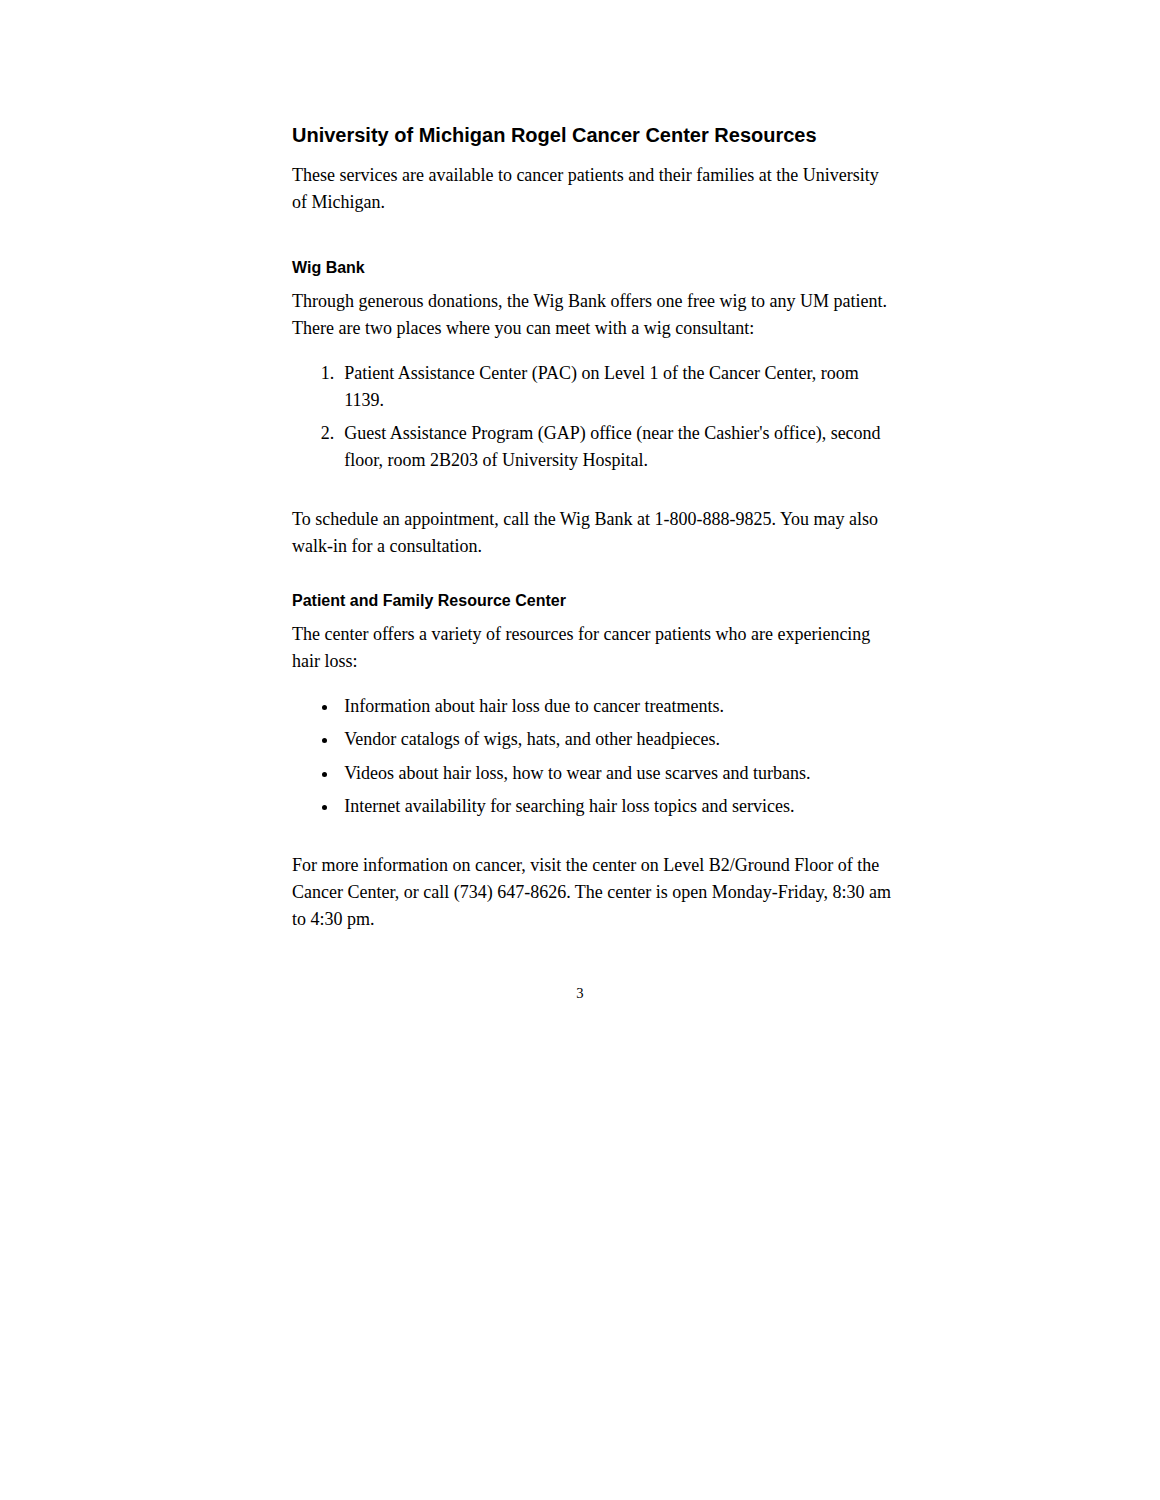University of Michigan Rogel Cancer Center Resources
These services are available to cancer patients and their families at the University of Michigan.
Wig Bank
Through generous donations, the Wig Bank offers one free wig to any UM patient. There are two places where you can meet with a wig consultant:
Patient Assistance Center (PAC) on Level 1 of the Cancer Center, room 1139.
Guest Assistance Program (GAP) office (near the Cashier's office), second floor, room 2B203 of University Hospital.
To schedule an appointment, call the Wig Bank at 1-800-888-9825. You may also walk-in for a consultation.
Patient and Family Resource Center
The center offers a variety of resources for cancer patients who are experiencing hair loss:
Information about hair loss due to cancer treatments.
Vendor catalogs of wigs, hats, and other headpieces.
Videos about hair loss, how to wear and use scarves and turbans.
Internet availability for searching hair loss topics and services.
For more information on cancer, visit the center on Level B2/Ground Floor of the Cancer Center, or call (734) 647-8626. The center is open Monday-Friday, 8:30 am to 4:30 pm.
3